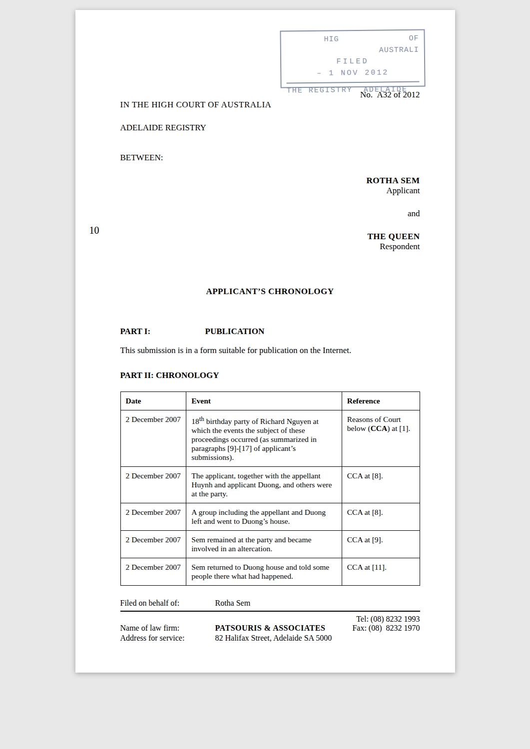HIG OF AUSTRALI
FILED
– 1 NOV 2012
THE REGISTRY ADELAIDE
10
IN THE HIGH COURT OF AUSTRALIA
No. A32 of 2012
ADELAIDE REGISTRY
BETWEEN:
ROTHA SEM
Applicant
and
THE QUEEN
Respondent
APPLICANT’S CHRONOLOGY
PART I: PUBLICATION
This submission is in a form suitable for publication on the Internet.
PART II: CHRONOLOGY
| Date | Event | Reference |
| --- | --- | --- |
| 2 December 2007 | 18 th birthday party of Richard Nguyen at which the events the subject of these proceedings occurred (as summarized in paragraphs [9]-[17] of applicant’s submissions). | Reasons of Court below ( CCA ) at [1]. |
| 2 December 2007 | The applicant, together with the appellant Huynh and applicant Duong, and others were at the party. | CCA at [8]. |
| 2 December 2007 | A group including the appellant and Duong left and went to Duong’s house. | CCA at [8]. |
| 2 December 2007 | Sem remained at the party and became involved in an altercation. | CCA at [9]. |
| 2 December 2007 | Sem returned to Duong house and told some people there what had happened. | CCA at [11]. |
Filed on behalf of:
Rotha Sem
Tel: (08) 8232 1993
Name of law firm:
PATSOURIS & ASSOCIATES
Fax: (08) 8232 1970
Address for service:
82 Halifax Street, Adelaide SA 5000